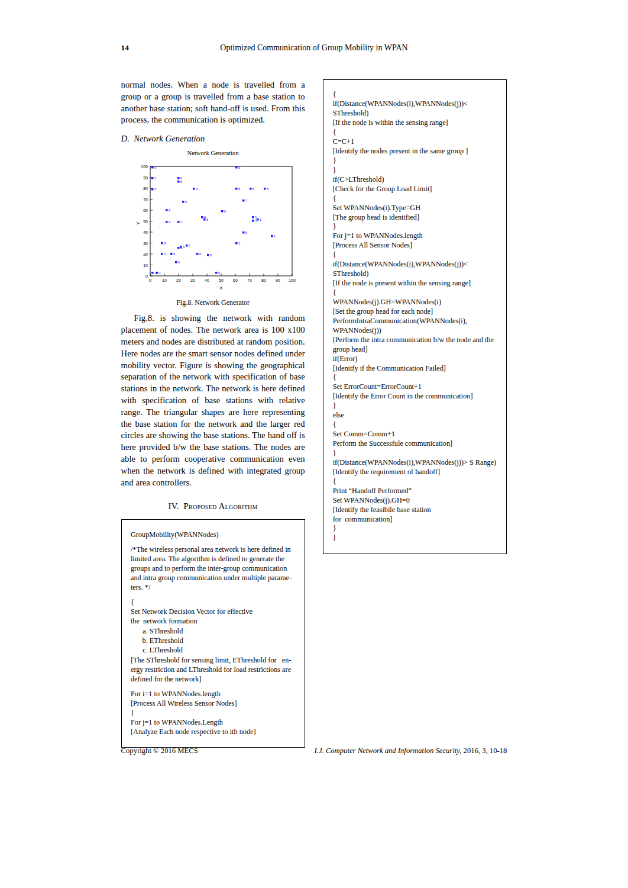14
Optimized Communication of Group Mobility in WPAN
normal nodes. When a node is travelled from a group or a group is travelled from a base station to another base station; soft hand-off is used. From this process, the communication is optimized.
D. Network Generation
Network Generation
100 90 80 70 60 50 40 30 20 10 0 0 10 20 30 40 50 60 70 80 90 100 X Y 6 2 7 1 1 8 2 9 9 9 6 8 5 2 4 3 9 7 3 6 4 5 8 5 6 5 8 3 7 5 5 5 4 1 5 1
Fig.8. Network Generator
Fig.8. is showing the network with random placement of nodes. The network area is 100 x100 meters and nodes are distributed at random position. Here nodes are the smart sensor nodes defined under mobility vector. Figure is showing the geographical separation of the network with specification of base stations in the network. The network is here defined with specification of base stations with relative range. The triangular shapes are here representing the base station for the network and the larger red circles are showing the base stations. The hand off is here provided b/w the base stations. The nodes are able to perform cooperative communication even when the network is defined with integrated group and area controllers.
IV. Proposed Algorithm
GroupMobility(WPANNodes)
/*The wireless personal area network is here defined in limited area. The algorithm is defined to generate the groups and to perform the inter-group communication and intra group communication under multiple parameters. */
{
Set Network Decision Vector for effective
the network formation
SThreshold
EThreshold
LThreshold
[The SThreshold for sensing limit, EThreshold for energy restriction and LThreshold for load restrictions are defined for the network]
For i=1 to WPANNodes.length
[Process All Wireless Sensor Nodes]
{
For j=1 to WPANNodes.Length
[Analyze Each node respective to ith node]
{
if(Distance(WPANNodes(i),WPANNodes(j))< SThreshold)
[If the node is within the sensing range]
{
C=C+1
[Identify the nodes present in the same group ]
}
}
if(C>LThreshold)
[Check for the Group Load Limit]
{
Set WPANNodes(i).Type=GH
[The group head is identified]
}
For j=1 to WPANNodes.length
[Process All Sensor Nodes]
{
if(Distance(WPANNodes(i),WPANNodes(j))< SThreshold)
[If the node is present within the sensing range]
{
WPANNodes(j).GH=WPANNodes(i)
[Set the group head for each node]
PerformIntraCommunication(WPANNodes(i), WPANNodes(j))
[Perform the intra communication b/w the node and the group head]
if(Error)
[Idenitfy if the Communication Failed]
{
Set ErrorCount=ErrorCount+1
[Identify the Error Count in the communication]
}
else
{
Set Comm=Comm+1
Perform the Successfule communication]
}
if(Distance(WPANNodes(i),WPANNodes(j))> S Range)
[Identify the requirement of handoff]
{
Print “Handoff Performed”
Set WPANNodes(j).GH=0
[Identify the feasibile base station
for communication]
}
}
Copyright © 2016 MECS
I.J. Computer Network and Information Security, 2016, 3, 10-18